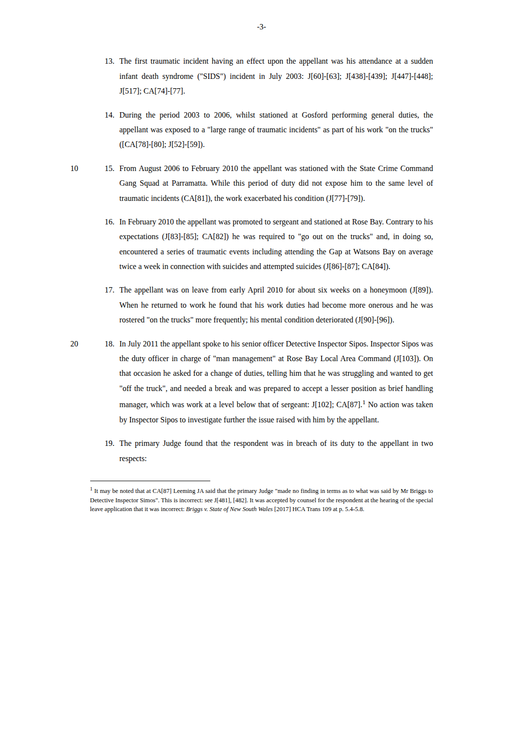-3-
13.
The first traumatic incident having an effect upon the appellant was his attendance at a sudden infant death syndrome ("SIDS") incident in July 2003: J[60]-[63]; J[438]-[439]; J[447]-[448]; J[517]; CA[74]-[77].
14.
During the period 2003 to 2006, whilst stationed at Gosford performing general duties, the appellant was exposed to a "large range of traumatic incidents" as part of his work "on the trucks" ([CA[78]-[80]; J[52]-[59]).
10
15.
From August 2006 to February 2010 the appellant was stationed with the State Crime Command Gang Squad at Parramatta. While this period of duty did not expose him to the same level of traumatic incidents (CA[81]), the work exacerbated his condition (J[77]-[79]).
16.
In February 2010 the appellant was promoted to sergeant and stationed at Rose Bay. Contrary to his expectations (J[83]-[85]; CA[82]) he was required to "go out on the trucks" and, in doing so, encountered a series of traumatic events including attending the Gap at Watsons Bay on average twice a week in connection with suicides and attempted suicides (J[86]-[87]; CA[84]).
17.
The appellant was on leave from early April 2010 for about six weeks on a honeymoon (J[89]). When he returned to work he found that his work duties had become more onerous and he was rostered "on the trucks" more frequently; his mental condition deteriorated (J[90]-[96]).
20
18.
In July 2011 the appellant spoke to his senior officer Detective Inspector Sipos. Inspector Sipos was the duty officer in charge of "man management" at Rose Bay Local Area Command (J[103]). On that occasion he asked for a change of duties, telling him that he was struggling and wanted to get "off the truck", and needed a break and was prepared to accept a lesser position as brief handling manager, which was work at a level below that of sergeant: J[102]; CA[87].1 No action was taken by Inspector Sipos to investigate further the issue raised with him by the appellant.
19.
The primary Judge found that the respondent was in breach of its duty to the appellant in two respects:
1 It may be noted that at CA[87] Leeming JA said that the primary Judge "made no finding in terms as to what was said by Mr Briggs to Detective Inspector Simos". This is incorrect: see J[481], [482]. It was accepted by counsel for the respondent at the hearing of the special leave application that it was incorrect: Briggs v. State of New South Wales [2017] HCA Trans 109 at p. 5.4-5.8.